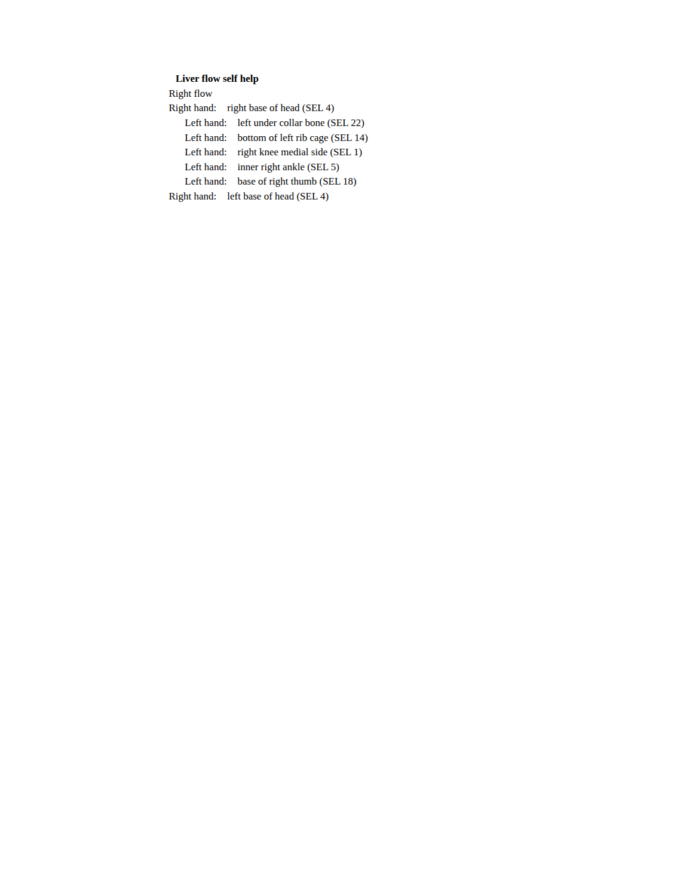Liver flow self help
Right flow
Right hand: right base of head (SEL 4)
Left hand: left under collar bone (SEL 22)
Left hand: bottom of left rib cage (SEL 14)
Left hand: right knee medial side (SEL 1)
Left hand: inner right ankle (SEL 5)
Left hand: base of right thumb (SEL 18)
Right hand: left base of head (SEL 4)